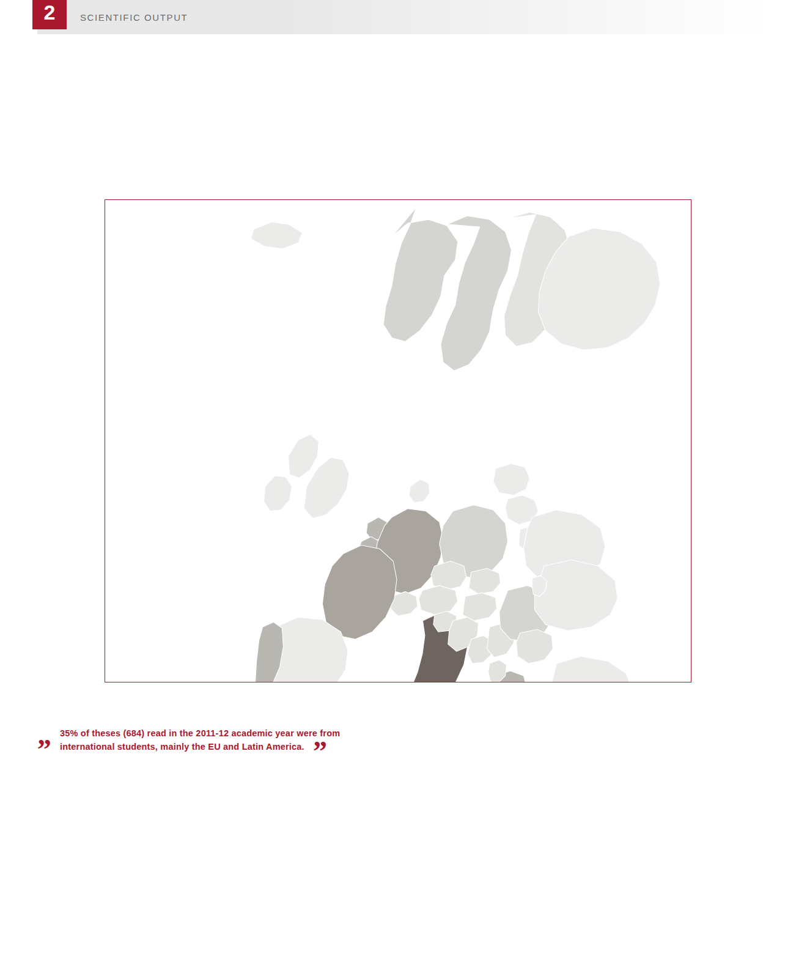2
Scientific output
“
35% of theses (684) read in the 2011-12 academic year were from
international students, mainly the EU and Latin America. ”